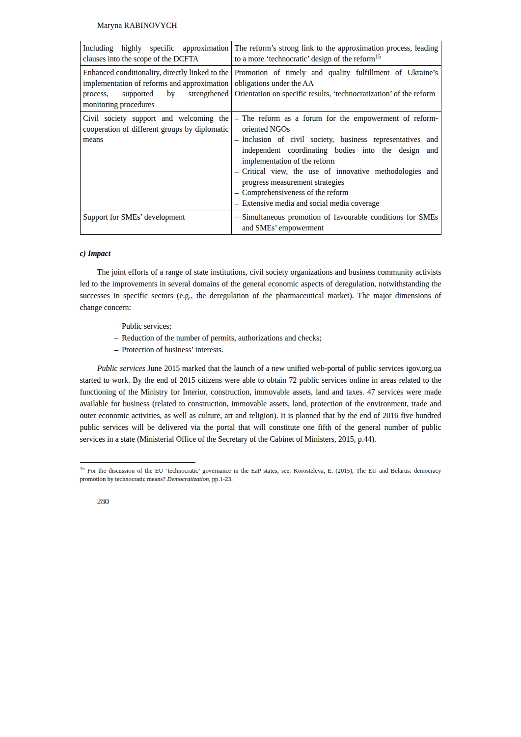Maryna RABINOVYCH
| Including highly specific approximation clauses into the scope of the DCFTA | The reform’s strong link to the approximation process, leading to a more ‘technocratic’ design of the reform 15 |
| Enhanced conditionality, directly linked to the implementation of reforms and approximation process, supported by strengthened monitoring procedures | Promotion of timely and quality fulfillment of Ukraine’s obligations under the AA Orientation on specific results, ‘technocratization’ of the reform |
| Civil society support and welcoming the cooperation of different groups by diplomatic means | The reform as a forum for the empowerment of reform-oriented NGOs Inclusion of civil society, business representatives and independent coordinating bodies into the design and implementation of the reform Critical view, the use of innovative methodologies and progress measurement strategies Comprehensiveness of the reform Extensive media and social media coverage |
| Support for SMEs’ development | Simultaneous promotion of favourable conditions for SMEs and SMEs’ empowerment |
c) Impact
The joint efforts of a range of state institutions, civil society organizations and business community activists led to the improvements in several domains of the general economic aspects of deregulation, notwithstanding the successes in specific sectors (e.g., the deregulation of the pharmaceutical market). The major dimensions of change concern:
Public services;
Reduction of the number of permits, authorizations and checks;
Protection of business’ interests.
Public services June 2015 marked that the launch of a new unified web-portal of public services igov.org.ua started to work. By the end of 2015 citizens were able to obtain 72 public services online in areas related to the functioning of the Ministry for Interior, construction, immovable assets, land and taxes. 47 services were made available for business (related to construction, immovable assets, land, protection of the environment, trade and outer economic activities, as well as culture, art and religion). It is planned that by the end of 2016 five hundred public services will be delivered via the portal that will constitute one fifth of the general number of public services in a state (Ministerial Office of the Secretary of the Cabinet of Ministers, 2015, p.44).
15 For the discussion of the EU ‘technocratic’ governance in the EaP states, see: Korosteleva, E. (2015), The EU and Belarus: democracy promotion by technocratic means? Democratization, pp.1-23.
280